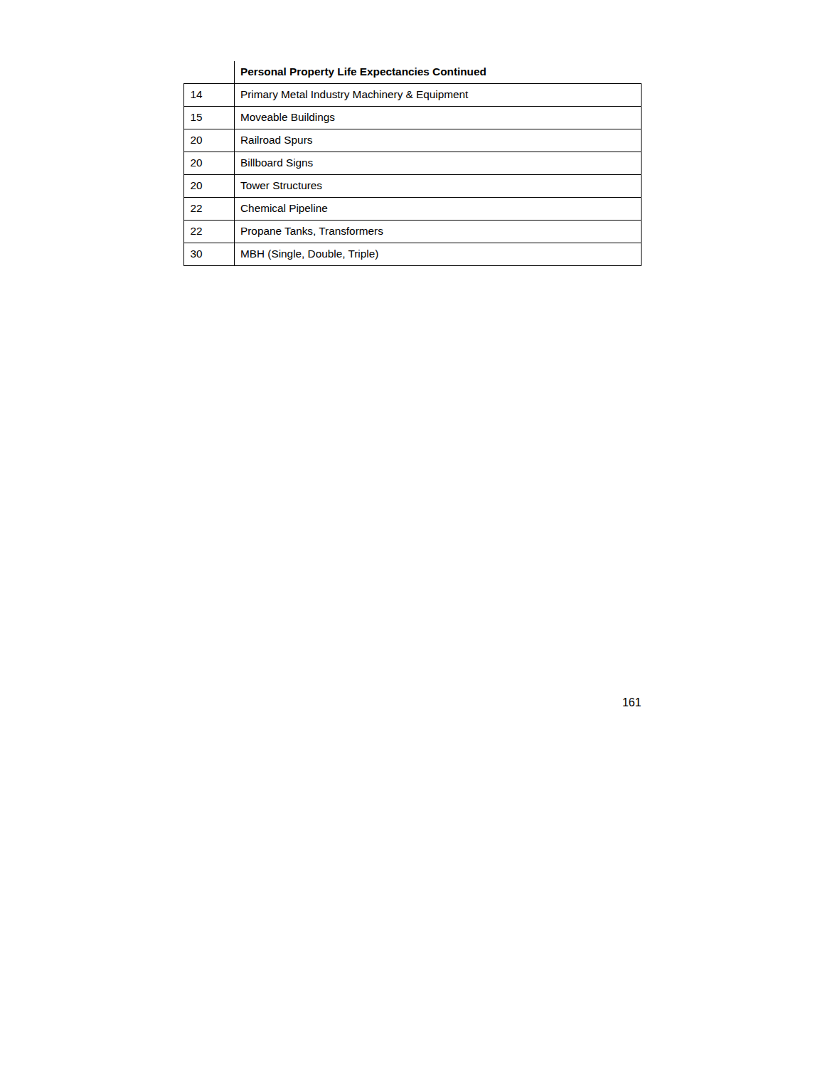| | Personal Property Life Expectancies Continued |
| 14 | Primary Metal Industry Machinery & Equipment |
| 15 | Moveable Buildings |
| 20 | Railroad Spurs |
| 20 | Billboard Signs |
| 20 | Tower Structures |
| 22 | Chemical Pipeline |
| 22 | Propane Tanks, Transformers |
| 30 | MBH (Single, Double, Triple) |
161